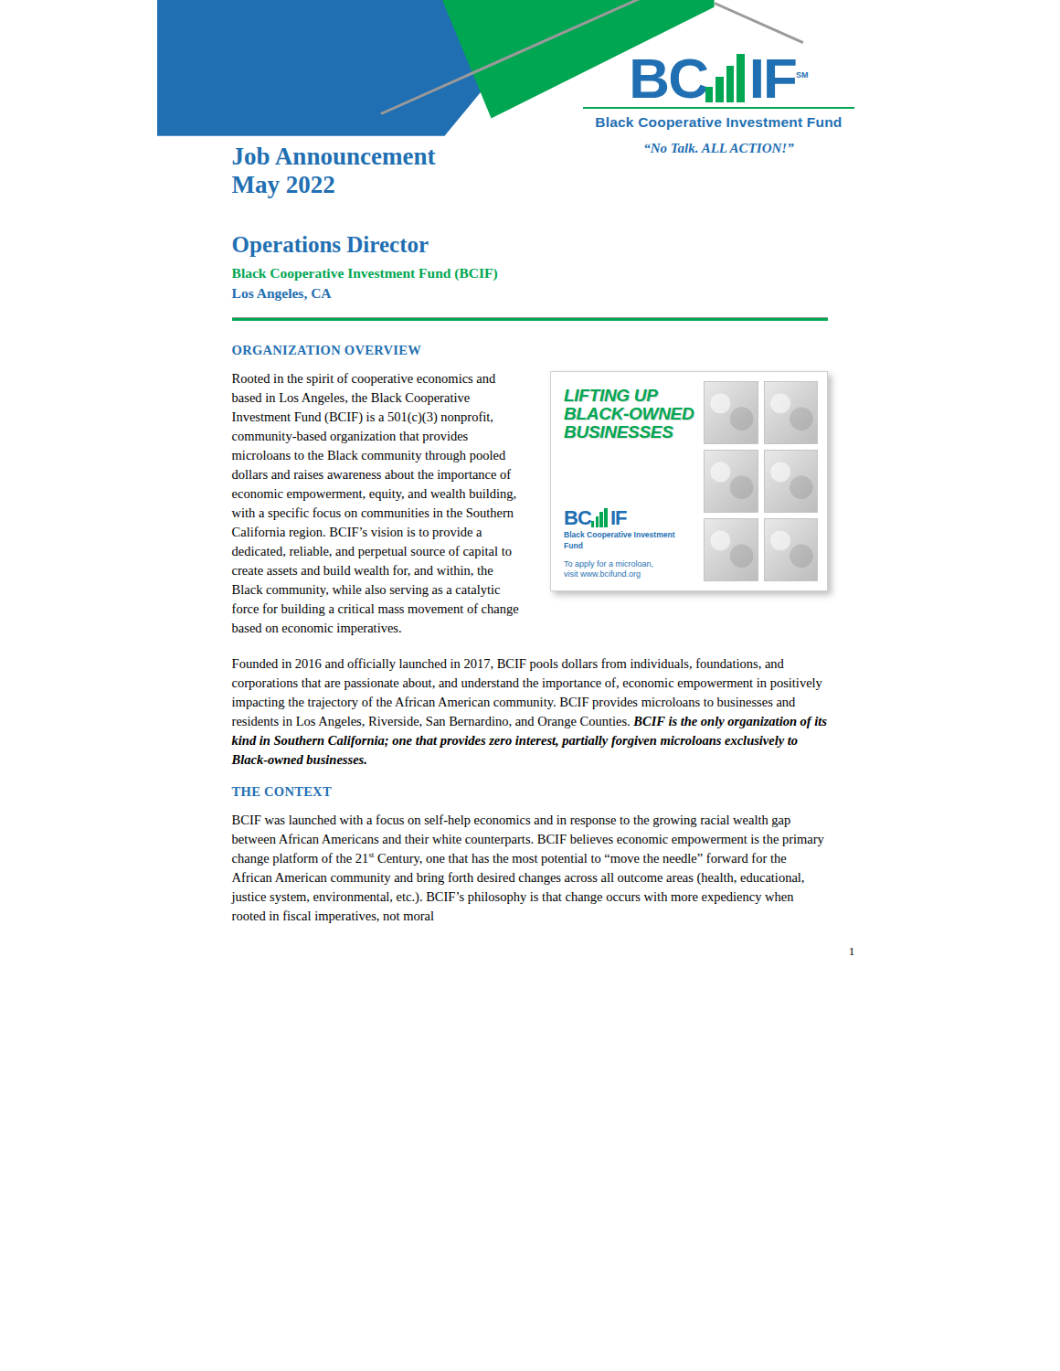BC IF SM
Black Cooperative Investment Fund
“No Talk. ALL ACTION!”
Job Announcement
May 2022
Operations Director
Black Cooperative Investment Fund (BCIF)
Los Angeles, CA
ORGANIZATION OVERVIEW
Rooted in the spirit of cooperative economics and based in Los Angeles, the Black Cooperative Investment Fund (BCIF) is a 501(c)(3) nonprofit, community-based organization that provides microloans to the Black community through pooled dollars and raises awareness about the importance of economic empowerment, equity, and wealth building, with a specific focus on communities in the Southern California region. BCIF’s vision is to provide a dedicated, reliable, and perpetual source of capital to create assets and build wealth for, and within, the Black community, while also serving as a catalytic force for building a critical mass movement of change based on economic imperatives.
LIFTING UP
BLACK-OWNED
BUSINESSES
BC IF
Black Cooperative Investment Fund
To apply for a microloan,
visit www.bcifund.org
Founded in 2016 and officially launched in 2017, BCIF pools dollars from individuals, foundations, and corporations that are passionate about, and understand the importance of, economic empowerment in positively impacting the trajectory of the African American community. BCIF provides microloans to businesses and residents in Los Angeles, Riverside, San Bernardino, and Orange Counties. BCIF is the only organization of its kind in Southern California; one that provides zero interest, partially forgiven microloans exclusively to Black-owned businesses.
THE CONTEXT
BCIF was launched with a focus on self-help economics and in response to the growing racial wealth gap between African Americans and their white counterparts. BCIF believes economic empowerment is the primary change platform of the 21st Century, one that has the most potential to “move the needle” forward for the African American community and bring forth desired changes across all outcome areas (health, educational, justice system, environmental, etc.). BCIF’s philosophy is that change occurs with more expediency when rooted in fiscal imperatives, not moral
1